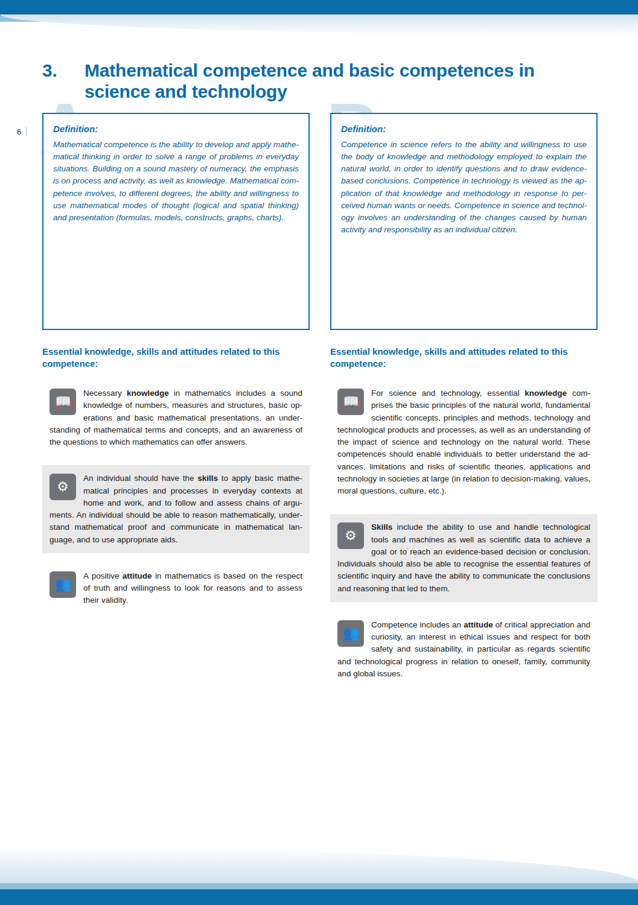3. Mathematical competence and basic competences in science and technology
6
A
Definition:
Mathematical competence is the ability to develop and apply mathematical thinking in order to solve a range of problems in everyday situations. Building on a sound mastery of numeracy, the emphasis is on process and activity, as well as knowledge. Mathematical competence involves, to different degrees, the ability and willingness to use mathematical modes of thought (logical and spatial thinking) and presentation (formulas, models, constructs, graphs, charts).
Essential knowledge, skills and attitudes related to this competence:
📖
Necessary knowledge in mathematics includes a sound knowledge of numbers, measures and structures, basic operations and basic mathematical presentations, an understanding of mathematical terms and concepts, and an awareness of the questions to which mathematics can offer answers.
⚙
An individual should have the skills to apply basic mathematical principles and processes in everyday contexts at home and work, and to follow and assess chains of arguments. An individual should be able to reason mathematically, understand mathematical proof and communicate in mathematical language, and to use appropriate aids.
👥
A positive attitude in mathematics is based on the respect of truth and willingness to look for reasons and to assess their validity.
B
Definition:
Competence in science refers to the ability and willingness to use the body of knowledge and methodology employed to explain the natural world, in order to identify questions and to draw evidence-based conclusions. Competence in technology is viewed as the application of that knowledge and methodology in response to perceived human wants or needs. Competence in science and technology involves an understanding of the changes caused by human activity and responsibility as an individual citizen.
Essential knowledge, skills and attitudes related to this competence:
📖
For science and technology, essential knowledge comprises the basic principles of the natural world, fundamental scientific concepts, principles and methods, technology and technological products and processes, as well as an understanding of the impact of science and technology on the natural world. These competences should enable individuals to better understand the advances, limitations and risks of scientific theories, applications and technology in societies at large (in relation to decision-making, values, moral questions, culture, etc.).
⚙
Skills include the ability to use and handle technological tools and machines as well as scientific data to achieve a goal or to reach an evidence-based decision or conclusion. Individuals should also be able to recognise the essential features of scientific inquiry and have the ability to communicate the conclusions and reasoning that led to them.
👥
Competence includes an attitude of critical appreciation and curiosity, an interest in ethical issues and respect for both safety and sustainability, in particular as regards scientific and technological progress in relation to oneself, family, community and global issues.